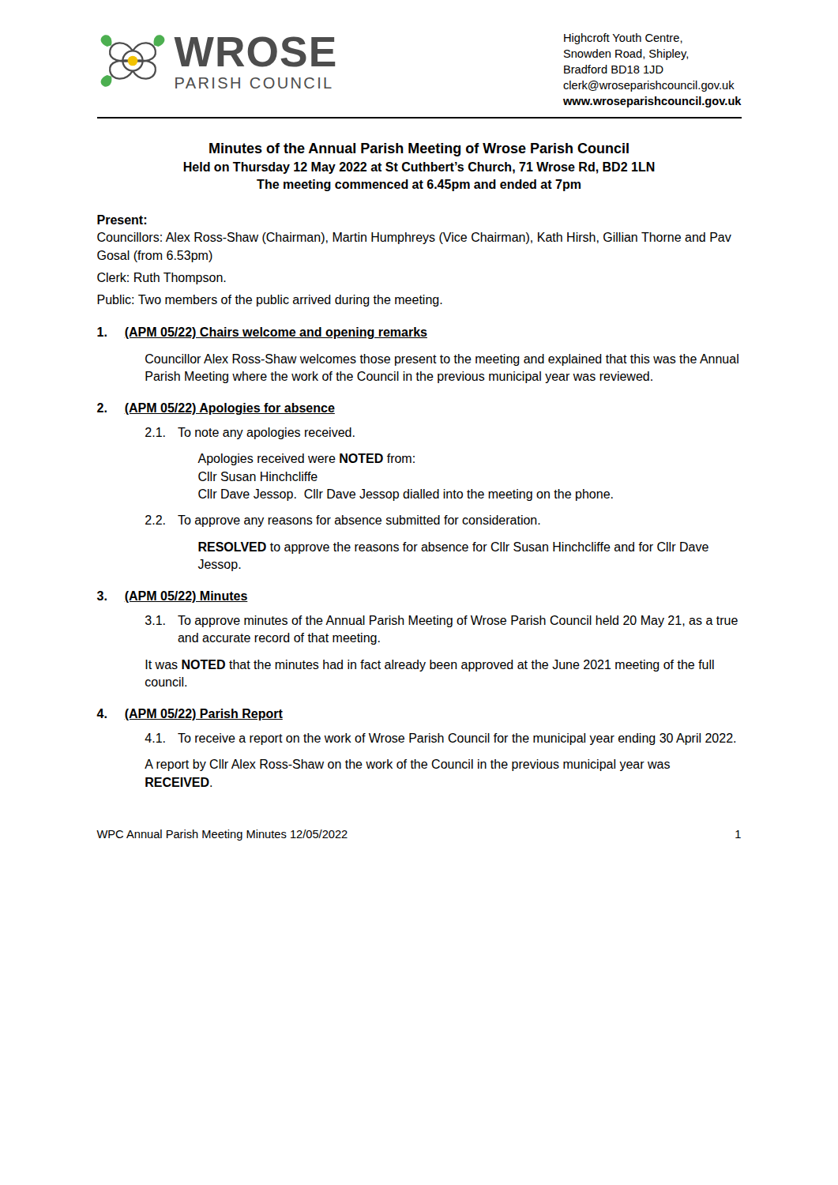WROSE PARISH COUNCIL
Highcroft Youth Centre,
Snowden Road, Shipley,
Bradford BD18 1JD
clerk@wroseparishcouncil.gov.uk
www.wroseparishcouncil.gov.uk
Minutes of the Annual Parish Meeting of Wrose Parish Council Held on Thursday 12 May 2022 at St Cuthbert’s Church, 71 Wrose Rd, BD2 1LN The meeting commenced at 6.45pm and ended at 7pm
Present:
Councillors: Alex Ross-Shaw (Chairman), Martin Humphreys (Vice Chairman), Kath Hirsh, Gillian Thorne and Pav Gosal (from 6.53pm)
Clerk: Ruth Thompson.
Public: Two members of the public arrived during the meeting.
(APM 05/22) Chairs welcome and opening remarks
Councillor Alex Ross-Shaw welcomes those present to the meeting and explained that this was the Annual Parish Meeting where the work of the Council in the previous municipal year was reviewed.
(APM 05/22) Apologies for absence
To note any apologies received.
Apologies received were NOTED from:
Cllr Susan Hinchcliffe
Cllr Dave Jessop. Cllr Dave Jessop dialled into the meeting on the phone.
To approve any reasons for absence submitted for consideration.
RESOLVED to approve the reasons for absence for Cllr Susan Hinchcliffe and for Cllr Dave Jessop.
(APM 05/22) Minutes
To approve minutes of the Annual Parish Meeting of Wrose Parish Council held 20 May 21, as a true and accurate record of that meeting.
It was NOTED that the minutes had in fact already been approved at the June 2021 meeting of the full council.
(APM 05/22) Parish Report
To receive a report on the work of Wrose Parish Council for the municipal year ending 30 April 2022.
A report by Cllr Alex Ross-Shaw on the work of the Council in the previous municipal year was RECEIVED.
WPC Annual Parish Meeting Minutes 12/05/2022 1